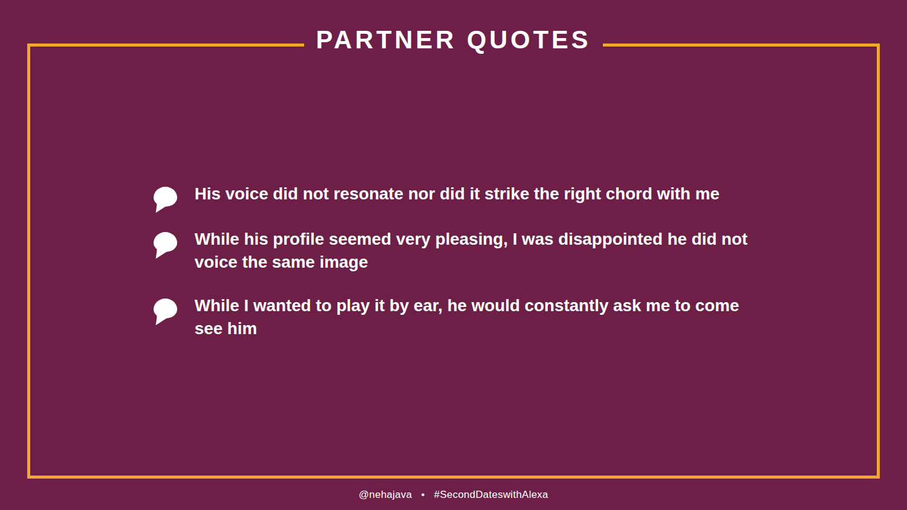Partner Quotes
His voice did not resonate nor did it strike the right chord with me
While his profile seemed very pleasing, I was disappointed he did not voice the same image
While I wanted to play it by ear, he would constantly ask me to come see him
@nehajava • #SecondDateswithAlexa